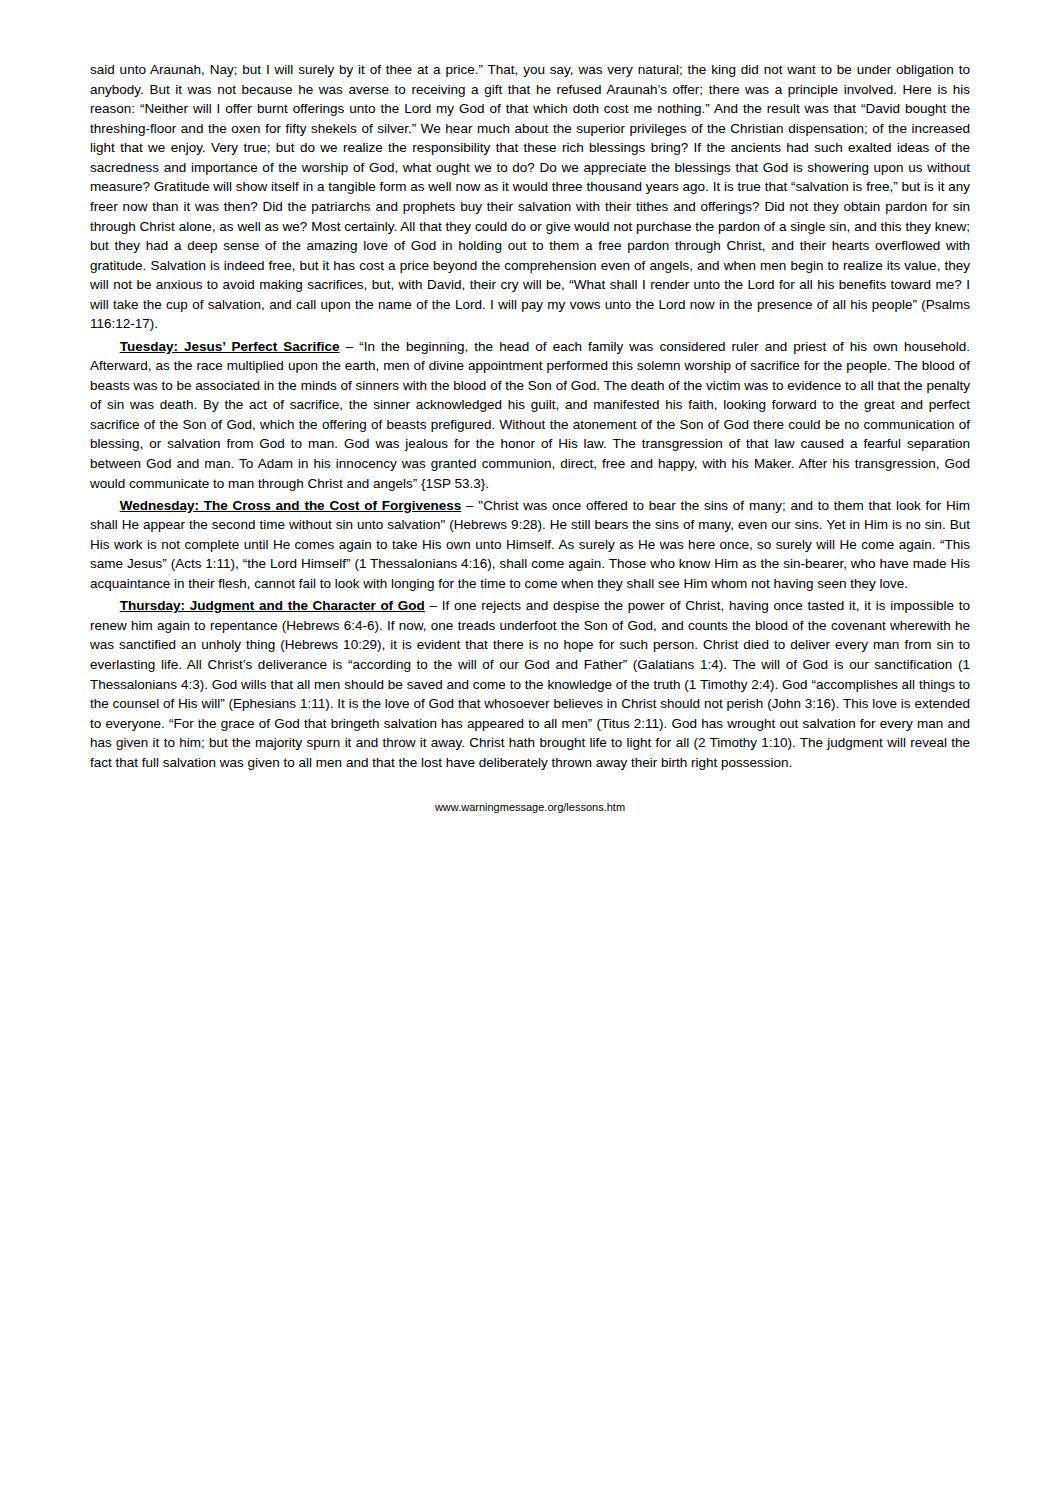said unto Araunah, Nay; but I will surely by it of thee at a price.” That, you say, was very natural; the king did not want to be under obligation to anybody. But it was not because he was averse to receiving a gift that he refused Araunah’s offer; there was a principle involved. Here is his reason: “Neither will I offer burnt offerings unto the Lord my God of that which doth cost me nothing.” And the result was that “David bought the threshing-floor and the oxen for fifty shekels of silver.” We hear much about the superior privileges of the Christian dispensation; of the increased light that we enjoy. Very true; but do we realize the responsibility that these rich blessings bring? If the ancients had such exalted ideas of the sacredness and importance of the worship of God, what ought we to do? Do we appreciate the blessings that God is showering upon us without measure? Gratitude will show itself in a tangible form as well now as it would three thousand years ago. It is true that “salvation is free,” but is it any freer now than it was then? Did the patriarchs and prophets buy their salvation with their tithes and offerings? Did not they obtain pardon for sin through Christ alone, as well as we? Most certainly. All that they could do or give would not purchase the pardon of a single sin, and this they knew; but they had a deep sense of the amazing love of God in holding out to them a free pardon through Christ, and their hearts overflowed with gratitude. Salvation is indeed free, but it has cost a price beyond the comprehension even of angels, and when men begin to realize its value, they will not be anxious to avoid making sacrifices, but, with David, their cry will be, “What shall I render unto the Lord for all his benefits toward me? I will take the cup of salvation, and call upon the name of the Lord. I will pay my vows unto the Lord now in the presence of all his people” (Psalms 116:12-17).
Tuesday: Jesus’ Perfect Sacrifice – “In the beginning, the head of each family was considered ruler and priest of his own household. Afterward, as the race multiplied upon the earth, men of divine appointment performed this solemn worship of sacrifice for the people. The blood of beasts was to be associated in the minds of sinners with the blood of the Son of God. The death of the victim was to evidence to all that the penalty of sin was death. By the act of sacrifice, the sinner acknowledged his guilt, and manifested his faith, looking forward to the great and perfect sacrifice of the Son of God, which the offering of beasts prefigured. Without the atonement of the Son of God there could be no communication of blessing, or salvation from God to man. God was jealous for the honor of His law. The transgression of that law caused a fearful separation between God and man. To Adam in his innocency was granted communion, direct, free and happy, with his Maker. After his transgression, God would communicate to man through Christ and angels” {1SP 53.3}.
Wednesday: The Cross and the Cost of Forgiveness – "Christ was once offered to bear the sins of many; and to them that look for Him shall He appear the second time without sin unto salvation" (Hebrews 9:28). He still bears the sins of many, even our sins. Yet in Him is no sin. But His work is not complete until He comes again to take His own unto Himself. As surely as He was here once, so surely will He come again. “This same Jesus” (Acts 1:11), “the Lord Himself” (1 Thessalonians 4:16), shall come again. Those who know Him as the sin-bearer, who have made His acquaintance in their flesh, cannot fail to look with longing for the time to come when they shall see Him whom not having seen they love.
Thursday: Judgment and the Character of God – If one rejects and despise the power of Christ, having once tasted it, it is impossible to renew him again to repentance (Hebrews 6:4-6). If now, one treads underfoot the Son of God, and counts the blood of the covenant wherewith he was sanctified an unholy thing (Hebrews 10:29), it is evident that there is no hope for such person. Christ died to deliver every man from sin to everlasting life. All Christ’s deliverance is “according to the will of our God and Father” (Galatians 1:4). The will of God is our sanctification (1 Thessalonians 4:3). God wills that all men should be saved and come to the knowledge of the truth (1 Timothy 2:4). God “accomplishes all things to the counsel of His will” (Ephesians 1:11). It is the love of God that whosoever believes in Christ should not perish (John 3:16). This love is extended to everyone. “For the grace of God that bringeth salvation has appeared to all men” (Titus 2:11). God has wrought out salvation for every man and has given it to him; but the majority spurn it and throw it away. Christ hath brought life to light for all (2 Timothy 1:10). The judgment will reveal the fact that full salvation was given to all men and that the lost have deliberately thrown away their birth right possession.
www.warningmessage.org/lessons.htm